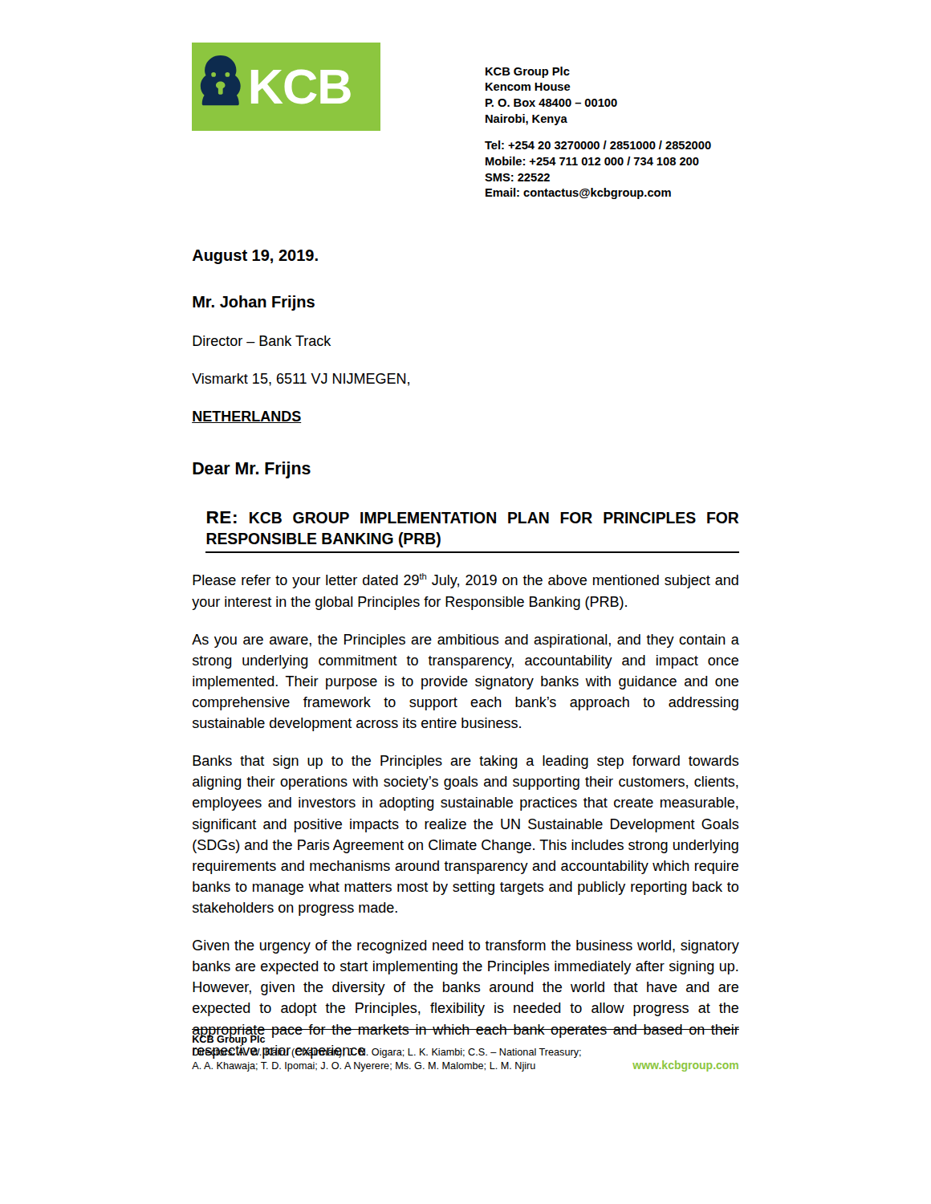KCB
KCB Group Plc
Kencom House
P. O. Box 48400 – 00100
Nairobi, Kenya
Tel: +254 20 3270000 / 2851000 / 2852000
Mobile: +254 711 012 000 / 734 108 200
SMS: 22522
Email: contactus@kcbgroup.com
August 19, 2019.
Mr. Johan Frijns
Director – Bank Track
Vismarkt 15, 6511 VJ NIJMEGEN,
NETHERLANDS
Dear Mr. Frijns
RE: KCB GROUP IMPLEMENTATION PLAN FOR PRINCIPLES FOR RESPONSIBLE BANKING (PRB)
Please refer to your letter dated 29th July, 2019 on the above mentioned subject and your interest in the global Principles for Responsible Banking (PRB).
As you are aware, the Principles are ambitious and aspirational, and they contain a strong underlying commitment to transparency, accountability and impact once implemented. Their purpose is to provide signatory banks with guidance and one comprehensive framework to support each bank’s approach to addressing sustainable development across its entire business.
Banks that sign up to the Principles are taking a leading step forward towards aligning their operations with society’s goals and supporting their customers, clients, employees and investors in adopting sustainable practices that create measurable, significant and positive impacts to realize the UN Sustainable Development Goals (SDGs) and the Paris Agreement on Climate Change. This includes strong underlying requirements and mechanisms around transparency and accountability which require banks to manage what matters most by setting targets and publicly reporting back to stakeholders on progress made.
Given the urgency of the recognized need to transform the business world, signatory banks are expected to start implementing the Principles immediately after signing up. However, given the diversity of the banks around the world that have and are expected to adopt the Principles, flexibility is needed to allow progress at the appropriate pace for the markets in which each bank operates and based on their respective prior experience
KCB Group Plc
Directors: A. W. Kairu (Chairman); J. N. Oigara; L. K. Kiambi; C.S. – National Treasury;
A. A. Khawaja; T. D. Ipomai; J. O. A Nyerere; Ms. G. M. Malombe; L. M. Njiru
www.kcbgroup.com